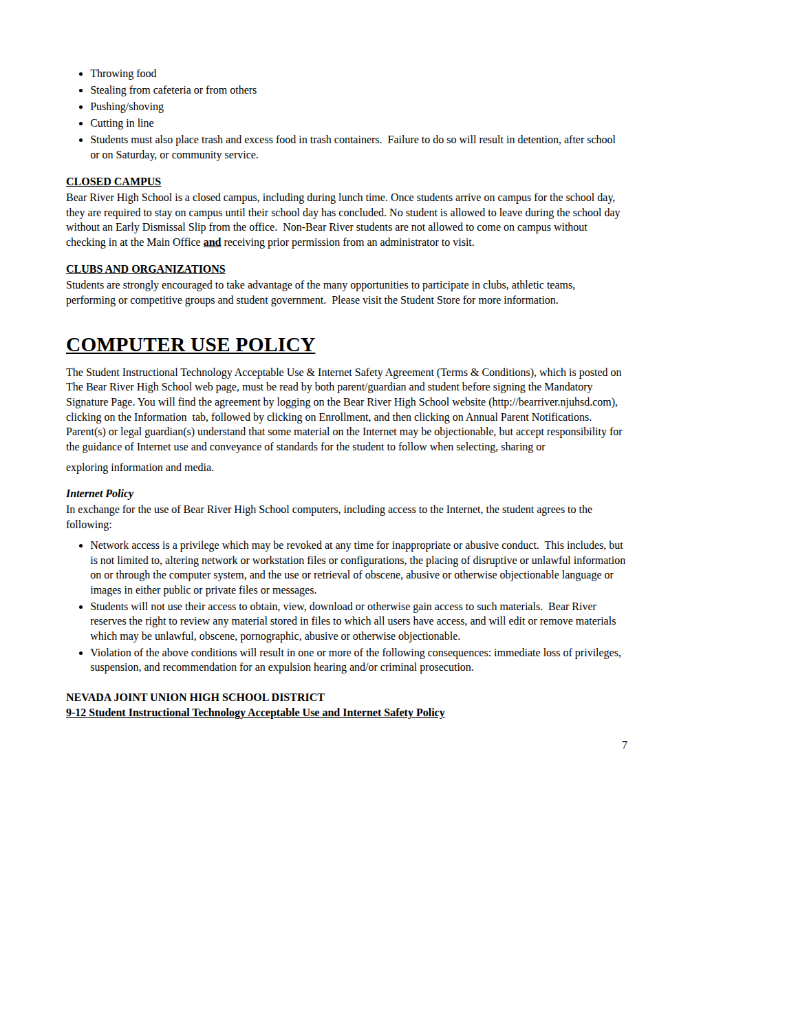Throwing food
Stealing from cafeteria or from others
Pushing/shoving
Cutting in line
Students must also place trash and excess food in trash containers. Failure to do so will result in detention, after school or on Saturday, or community service.
CLOSED CAMPUS
Bear River High School is a closed campus, including during lunch time. Once students arrive on campus for the school day, they are required to stay on campus until their school day has concluded. No student is allowed to leave during the school day without an Early Dismissal Slip from the office. Non-Bear River students are not allowed to come on campus without checking in at the Main Office and receiving prior permission from an administrator to visit.
CLUBS AND ORGANIZATIONS
Students are strongly encouraged to take advantage of the many opportunities to participate in clubs, athletic teams, performing or competitive groups and student government. Please visit the Student Store for more information.
COMPUTER USE POLICY
The Student Instructional Technology Acceptable Use & Internet Safety Agreement (Terms & Conditions), which is posted on The Bear River High School web page, must be read by both parent/guardian and student before signing the Mandatory Signature Page. You will find the agreement by logging on the Bear River High School website (http://bearriver.njuhsd.com), clicking on the Information tab, followed by clicking on Enrollment, and then clicking on Annual Parent Notifications. Parent(s) or legal guardian(s) understand that some material on the Internet may be objectionable, but accept responsibility for the guidance of Internet use and conveyance of standards for the student to follow when selecting, sharing or
exploring information and media.
Internet Policy
In exchange for the use of Bear River High School computers, including access to the Internet, the student agrees to the following:
Network access is a privilege which may be revoked at any time for inappropriate or abusive conduct. This includes, but is not limited to, altering network or workstation files or configurations, the placing of disruptive or unlawful information on or through the computer system, and the use or retrieval of obscene, abusive or otherwise objectionable language or images in either public or private files or messages.
Students will not use their access to obtain, view, download or otherwise gain access to such materials. Bear River reserves the right to review any material stored in files to which all users have access, and will edit or remove materials which may be unlawful, obscene, pornographic, abusive or otherwise objectionable.
Violation of the above conditions will result in one or more of the following consequences: immediate loss of privileges, suspension, and recommendation for an expulsion hearing and/or criminal prosecution.
NEVADA JOINT UNION HIGH SCHOOL DISTRICT
9-12 Student Instructional Technology Acceptable Use and Internet Safety Policy
7